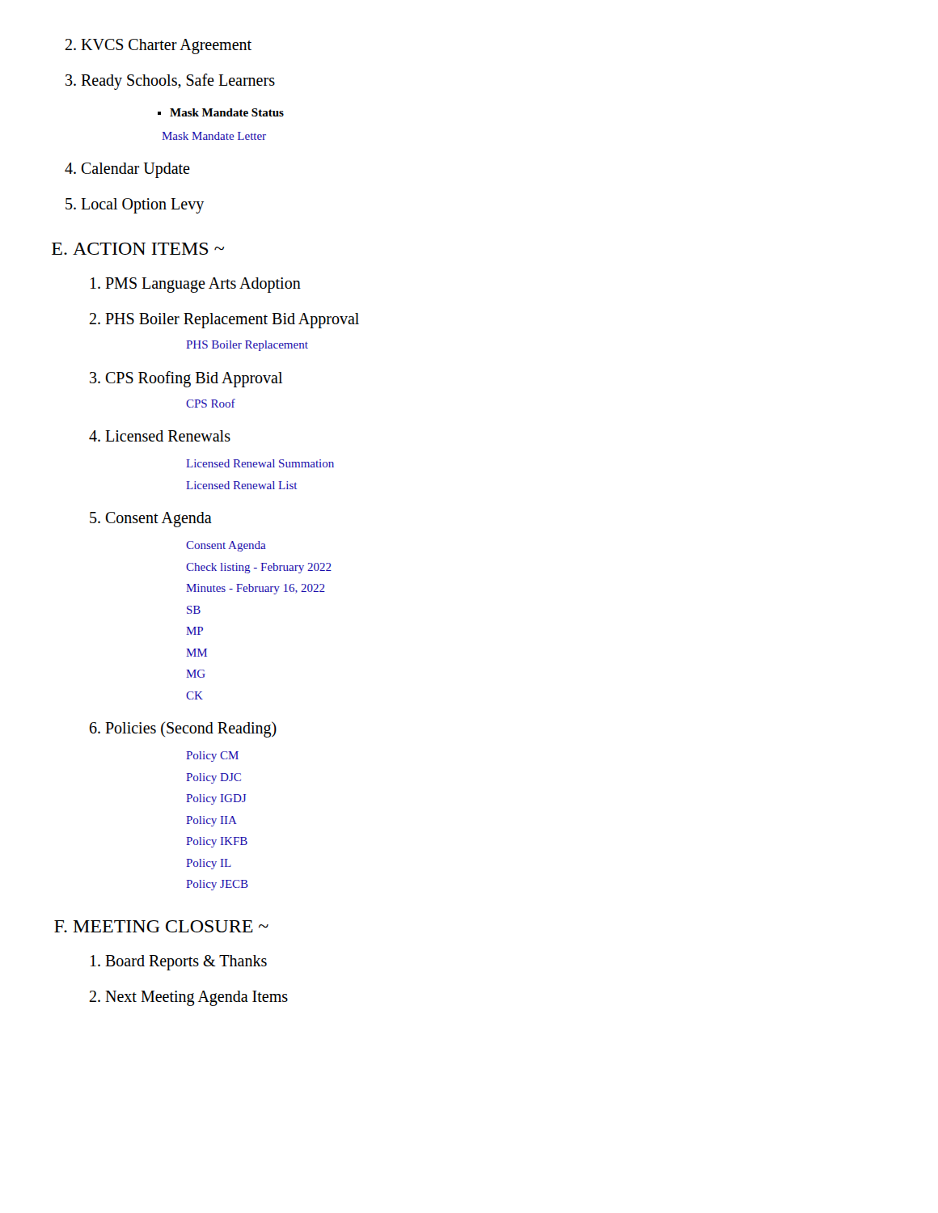KVCS Charter Agreement
Ready Schools, Safe Learners
Mask Mandate Status
Mask Mandate Letter
Calendar Update
Local Option Levy
ACTION ITEMS ~
PMS Language Arts Adoption
PHS Boiler Replacement Bid Approval PHS Boiler Replacement
CPS Roofing Bid Approval CPS Roof
Licensed Renewals
Licensed Renewal Summation Licensed Renewal List
Consent Agenda
Consent Agenda Check listing - February 2022 Minutes - February 16, 2022 SB MP MM MG CK
Policies (Second Reading)
Policy CM Policy DJC Policy IGDJ Policy IIA Policy IKFB Policy IL Policy JECB
MEETING CLOSURE ~
Board Reports & Thanks
Next Meeting Agenda Items